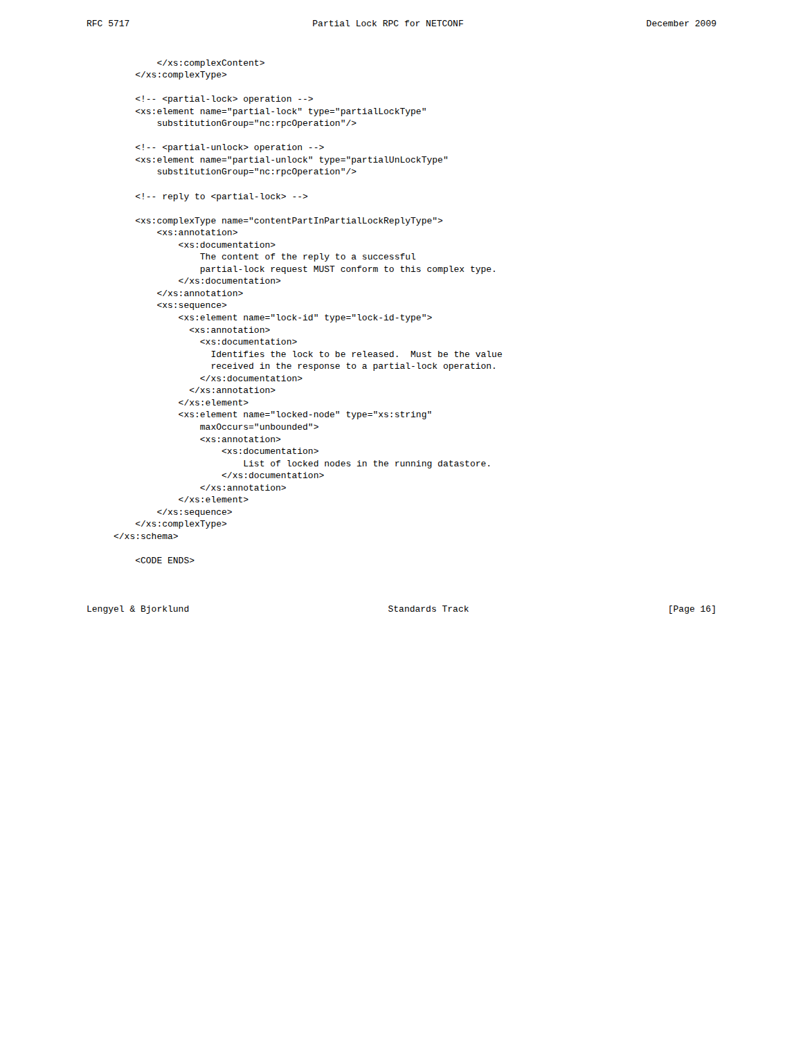RFC 5717 Partial Lock RPC for NETCONF December 2009
        </xs:complexContent>
    </xs:complexType>

    <!-- <partial-lock> operation -->
    <xs:element name="partial-lock" type="partialLockType"
        substitutionGroup="nc:rpcOperation"/>

    <!-- <partial-unlock> operation -->
    <xs:element name="partial-unlock" type="partialUnLockType"
        substitutionGroup="nc:rpcOperation"/>

    <!-- reply to <partial-lock> -->

    <xs:complexType name="contentPartInPartialLockReplyType">
        <xs:annotation>
            <xs:documentation>
                The content of the reply to a successful
                partial-lock request MUST conform to this complex type.
            </xs:documentation>
        </xs:annotation>
        <xs:sequence>
            <xs:element name="lock-id" type="lock-id-type">
              <xs:annotation>
                <xs:documentation>
                  Identifies the lock to be released.  Must be the value
                  received in the response to a partial-lock operation.
                </xs:documentation>
              </xs:annotation>
            </xs:element>
            <xs:element name="locked-node" type="xs:string"
                maxOccurs="unbounded">
                <xs:annotation>
                    <xs:documentation>
                        List of locked nodes in the running datastore.
                    </xs:documentation>
                </xs:annotation>
            </xs:element>
        </xs:sequence>
    </xs:complexType>
</xs:schema>

    <CODE ENDS>
Lengyel & Bjorklund Standards Track [Page 16]